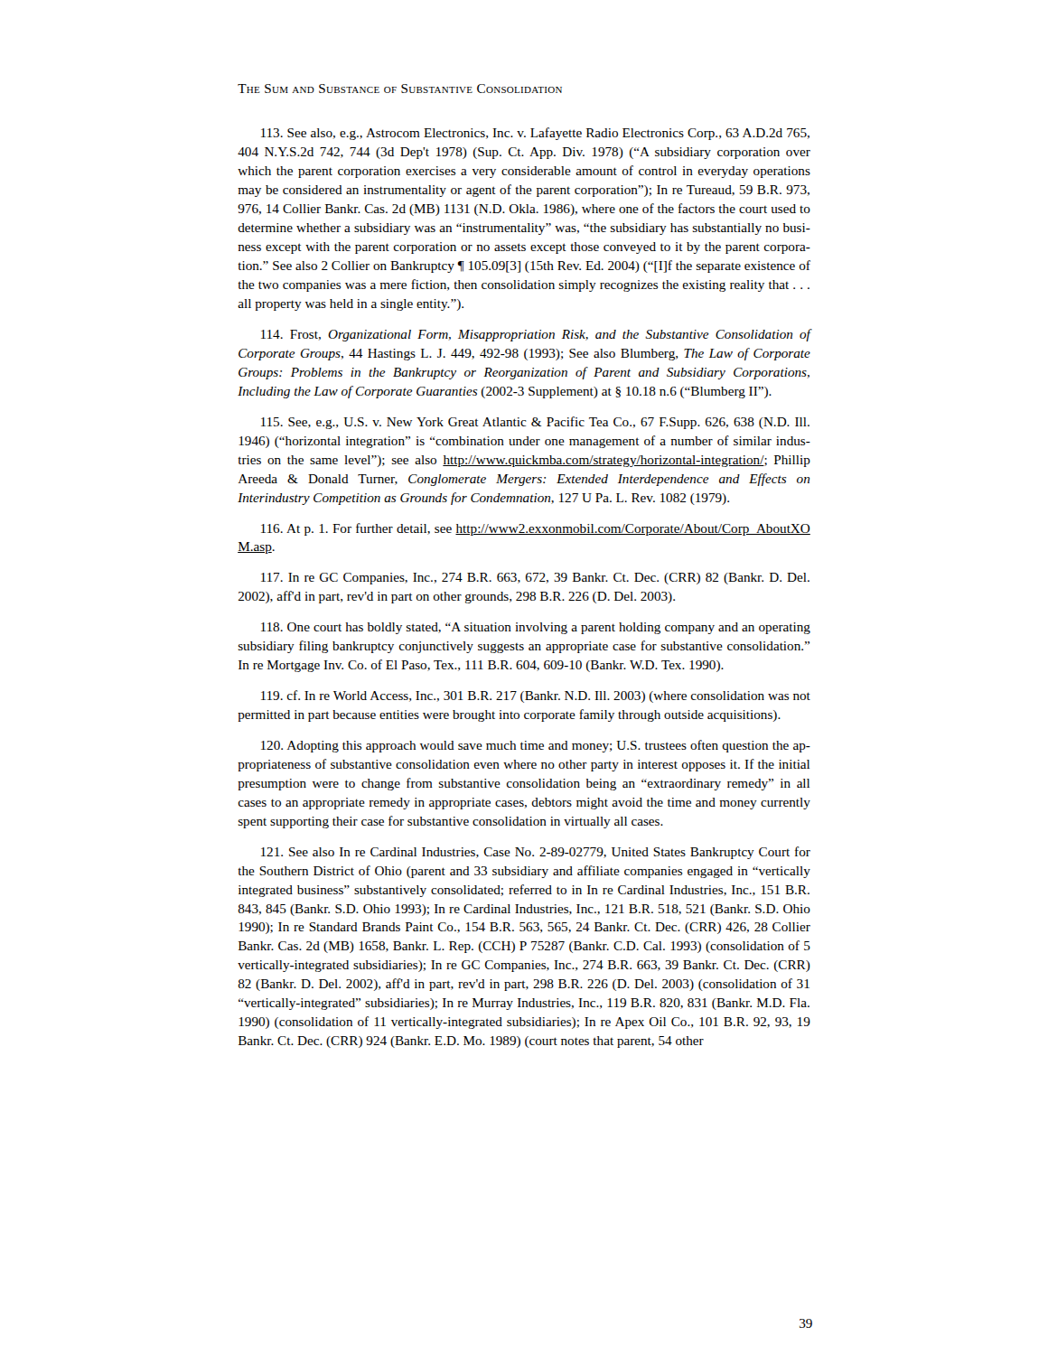The Sum and Substance of Substantive Consolidation
See also, e.g., Astrocom Electronics, Inc. v. Lafayette Radio Electronics Corp., 63 A.D.2d 765, 404 N.Y.S.2d 742, 744 (3d Dep't 1978) (Sup. Ct. App. Div. 1978) (“A subsidiary corporation over which the parent corporation exercises a very considerable amount of control in everyday operations may be considered an instrumentality or agent of the parent corporation”); In re Tureaud, 59 B.R. 973, 976, 14 Collier Bankr. Cas. 2d (MB) 1131 (N.D. Okla. 1986), where one of the factors the court used to determine whether a subsidiary was an “instrumentality” was, “the subsidiary has substantially no business except with the parent corporation or no assets except those conveyed to it by the parent corporation.” See also 2 Collier on Bankruptcy ¶ 105.09[3] (15th Rev. Ed. 2004) (“[I]f the separate existence of the two companies was a mere fiction, then consolidation simply recognizes the existing reality that . . . all property was held in a single entity.”).
Frost, Organizational Form, Misappropriation Risk, and the Substantive Consolidation of Corporate Groups, 44 Hastings L. J. 449, 492-98 (1993); See also Blumberg, The Law of Corporate Groups: Problems in the Bankruptcy or Reorganization of Parent and Subsidiary Corporations, Including the Law of Corporate Guaranties (2002-3 Supplement) at § 10.18 n.6 (“Blumberg II”).
See, e.g., U.S. v. New York Great Atlantic & Pacific Tea Co., 67 F.Supp. 626, 638 (N.D. Ill. 1946) (“horizontal integration” is “combination under one management of a number of similar industries on the same level”); see also http://www.quickmba.com/strategy/horizontal-integration/; Phillip Areeda & Donald Turner, Conglomerate Mergers: Extended Interdependence and Effects on Interindustry Competition as Grounds for Condemnation, 127 U Pa. L. Rev. 1082 (1979).
At p. 1. For further detail, see http://www2.exxonmobil.com/Corporate/About/Corp_AboutXOM.asp.
In re GC Companies, Inc., 274 B.R. 663, 672, 39 Bankr. Ct. Dec. (CRR) 82 (Bankr. D. Del. 2002), aff'd in part, rev'd in part on other grounds, 298 B.R. 226 (D. Del. 2003).
One court has boldly stated, “A situation involving a parent holding company and an operating subsidiary filing bankruptcy conjunctively suggests an appropriate case for substantive consolidation.” In re Mortgage Inv. Co. of El Paso, Tex., 111 B.R. 604, 609-10 (Bankr. W.D. Tex. 1990).
cf. In re World Access, Inc., 301 B.R. 217 (Bankr. N.D. Ill. 2003) (where consolidation was not permitted in part because entities were brought into corporate family through outside acquisitions).
Adopting this approach would save much time and money; U.S. trustees often question the appropriateness of substantive consolidation even where no other party in interest opposes it. If the initial presumption were to change from substantive consolidation being an “extraordinary remedy” in all cases to an appropriate remedy in appropriate cases, debtors might avoid the time and money currently spent supporting their case for substantive consolidation in virtually all cases.
See also In re Cardinal Industries, Case No. 2-89-02779, United States Bankruptcy Court for the Southern District of Ohio (parent and 33 subsidiary and affiliate companies engaged in “vertically integrated business” substantively consolidated; referred to in In re Cardinal Industries, Inc., 151 B.R. 843, 845 (Bankr. S.D. Ohio 1993); In re Cardinal Industries, Inc., 121 B.R. 518, 521 (Bankr. S.D. Ohio 1990); In re Standard Brands Paint Co., 154 B.R. 563, 565, 24 Bankr. Ct. Dec. (CRR) 426, 28 Collier Bankr. Cas. 2d (MB) 1658, Bankr. L. Rep. (CCH) P 75287 (Bankr. C.D. Cal. 1993) (consolidation of 5 vertically-integrated subsidiaries); In re GC Companies, Inc., 274 B.R. 663, 39 Bankr. Ct. Dec. (CRR) 82 (Bankr. D. Del. 2002), aff'd in part, rev'd in part, 298 B.R. 226 (D. Del. 2003) (consolidation of 31 “vertically-integrated” subsidiaries); In re Murray Industries, Inc., 119 B.R. 820, 831 (Bankr. M.D. Fla. 1990) (consolidation of 11 vertically-integrated subsidiaries); In re Apex Oil Co., 101 B.R. 92, 93, 19 Bankr. Ct. Dec. (CRR) 924 (Bankr. E.D. Mo. 1989) (court notes that parent, 54 other
39